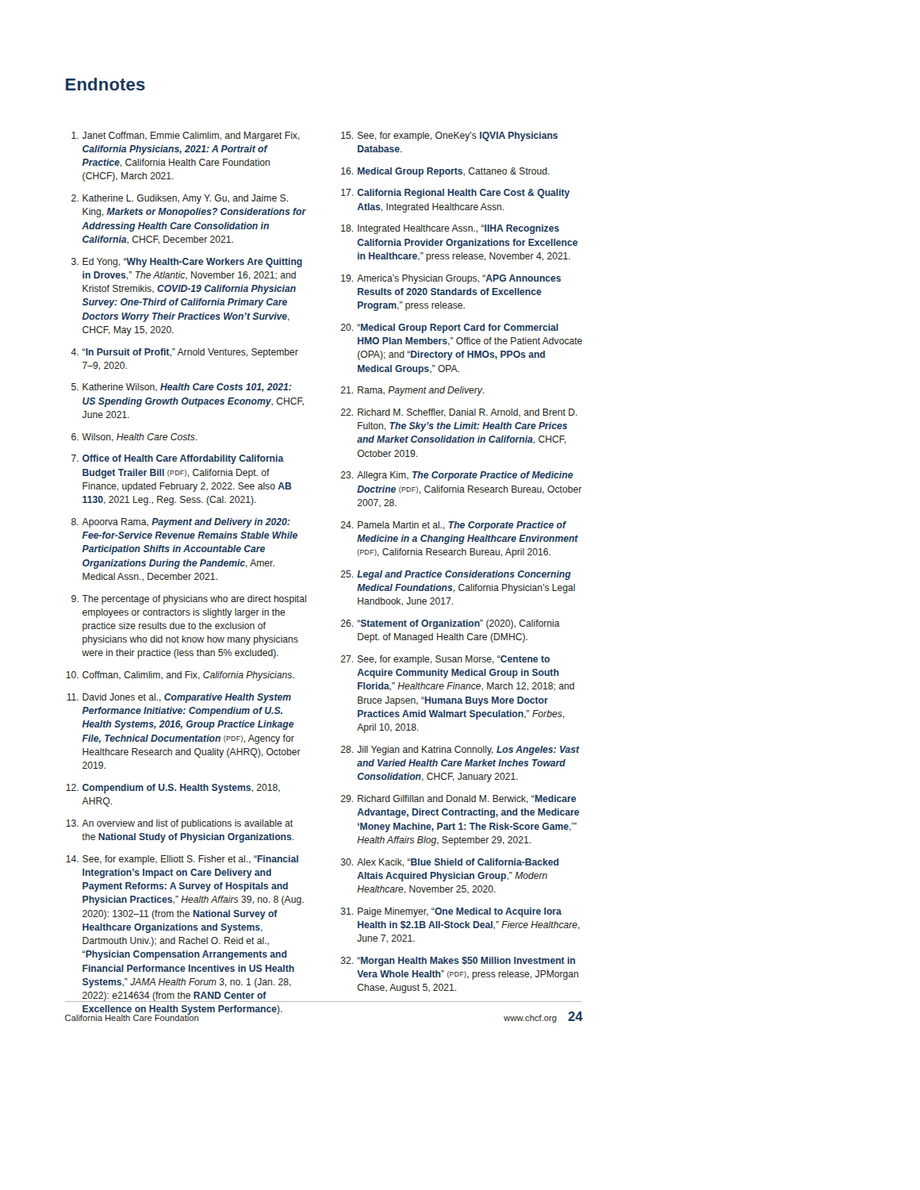Endnotes
Janet Coffman, Emmie Calimlim, and Margaret Fix, California Physicians, 2021: A Portrait of Practice, California Health Care Foundation (CHCF), March 2021.
Katherine L. Gudiksen, Amy Y. Gu, and Jaime S. King, Markets or Monopolies? Considerations for Addressing Health Care Consolidation in California, CHCF, December 2021.
Ed Yong, “Why Health-Care Workers Are Quitting in Droves,” The Atlantic, November 16, 2021; and Kristof Stremikis, COVID-19 California Physician Survey: One-Third of California Primary Care Doctors Worry Their Practices Won’t Survive, CHCF, May 15, 2020.
“In Pursuit of Profit,” Arnold Ventures, September 7–9, 2020.
Katherine Wilson, Health Care Costs 101, 2021: US Spending Growth Outpaces Economy, CHCF, June 2021.
Wilson, Health Care Costs.
Office of Health Care Affordability California Budget Trailer Bill (PDF), California Dept. of Finance, updated February 2, 2022. See also AB 1130, 2021 Leg., Reg. Sess. (Cal. 2021).
Apoorva Rama, Payment and Delivery in 2020: Fee-for-Service Revenue Remains Stable While Participation Shifts in Accountable Care Organizations During the Pandemic, Amer. Medical Assn., December 2021.
The percentage of physicians who are direct hospital employees or contractors is slightly larger in the practice size results due to the exclusion of physicians who did not know how many physicians were in their practice (less than 5% excluded).
Coffman, Calimlim, and Fix, California Physicians.
David Jones et al., Comparative Health System Performance Initiative: Compendium of U.S. Health Systems, 2016, Group Practice Linkage File, Technical Documentation (PDF), Agency for Healthcare Research and Quality (AHRQ), October 2019.
Compendium of U.S. Health Systems, 2018, AHRQ.
An overview and list of publications is available at the National Study of Physician Organizations.
See, for example, Elliott S. Fisher et al., “Financial Integration’s Impact on Care Delivery and Payment Reforms: A Survey of Hospitals and Physician Practices,” Health Affairs 39, no. 8 (Aug. 2020): 1302–11 (from the National Survey of Healthcare Organizations and Systems, Dartmouth Univ.); and Rachel O. Reid et al., “Physician Compensation Arrangements and Financial Performance Incentives in US Health Systems,” JAMA Health Forum 3, no. 1 (Jan. 28, 2022): e214634 (from the RAND Center of Excellence on Health System Performance).
See, for example, OneKey’s IQVIA Physicians Database.
Medical Group Reports, Cattaneo & Stroud.
California Regional Health Care Cost & Quality Atlas, Integrated Healthcare Assn.
Integrated Healthcare Assn., “IIHA Recognizes California Provider Organizations for Excellence in Healthcare,” press release, November 4, 2021.
America’s Physician Groups, “APG Announces Results of 2020 Standards of Excellence Program,” press release.
“Medical Group Report Card for Commercial HMO Plan Members,” Office of the Patient Advocate (OPA); and “Directory of HMOs, PPOs and Medical Groups,” OPA.
Rama, Payment and Delivery.
Richard M. Scheffler, Danial R. Arnold, and Brent D. Fulton, The Sky’s the Limit: Health Care Prices and Market Consolidation in California, CHCF, October 2019.
Allegra Kim, The Corporate Practice of Medicine Doctrine (PDF), California Research Bureau, October 2007, 28.
Pamela Martin et al., The Corporate Practice of Medicine in a Changing Healthcare Environment (PDF), California Research Bureau, April 2016.
Legal and Practice Considerations Concerning Medical Foundations, California Physician’s Legal Handbook, June 2017.
“Statement of Organization” (2020), California Dept. of Managed Health Care (DMHC).
See, for example, Susan Morse, “Centene to Acquire Community Medical Group in South Florida,” Healthcare Finance, March 12, 2018; and Bruce Japsen, “Humana Buys More Doctor Practices Amid Walmart Speculation,” Forbes, April 10, 2018.
Jill Yegian and Katrina Connolly, Los Angeles: Vast and Varied Health Care Market Inches Toward Consolidation, CHCF, January 2021.
Richard Gilfillan and Donald M. Berwick, “Medicare Advantage, Direct Contracting, and the Medicare ‘Money Machine, Part 1: The Risk-Score Game,’” Health Affairs Blog, September 29, 2021.
Alex Kacik, “Blue Shield of California-Backed Altais Acquired Physician Group,” Modern Healthcare, November 25, 2020.
Paige Minemyer, “One Medical to Acquire Iora Health in $2.1B All-Stock Deal,” Fierce Healthcare, June 7, 2021.
“Morgan Health Makes $50 Million Investment in Vera Whole Health” (PDF), press release, JPMorgan Chase, August 5, 2021.
California Health Care Foundation
www.chcf.org 24